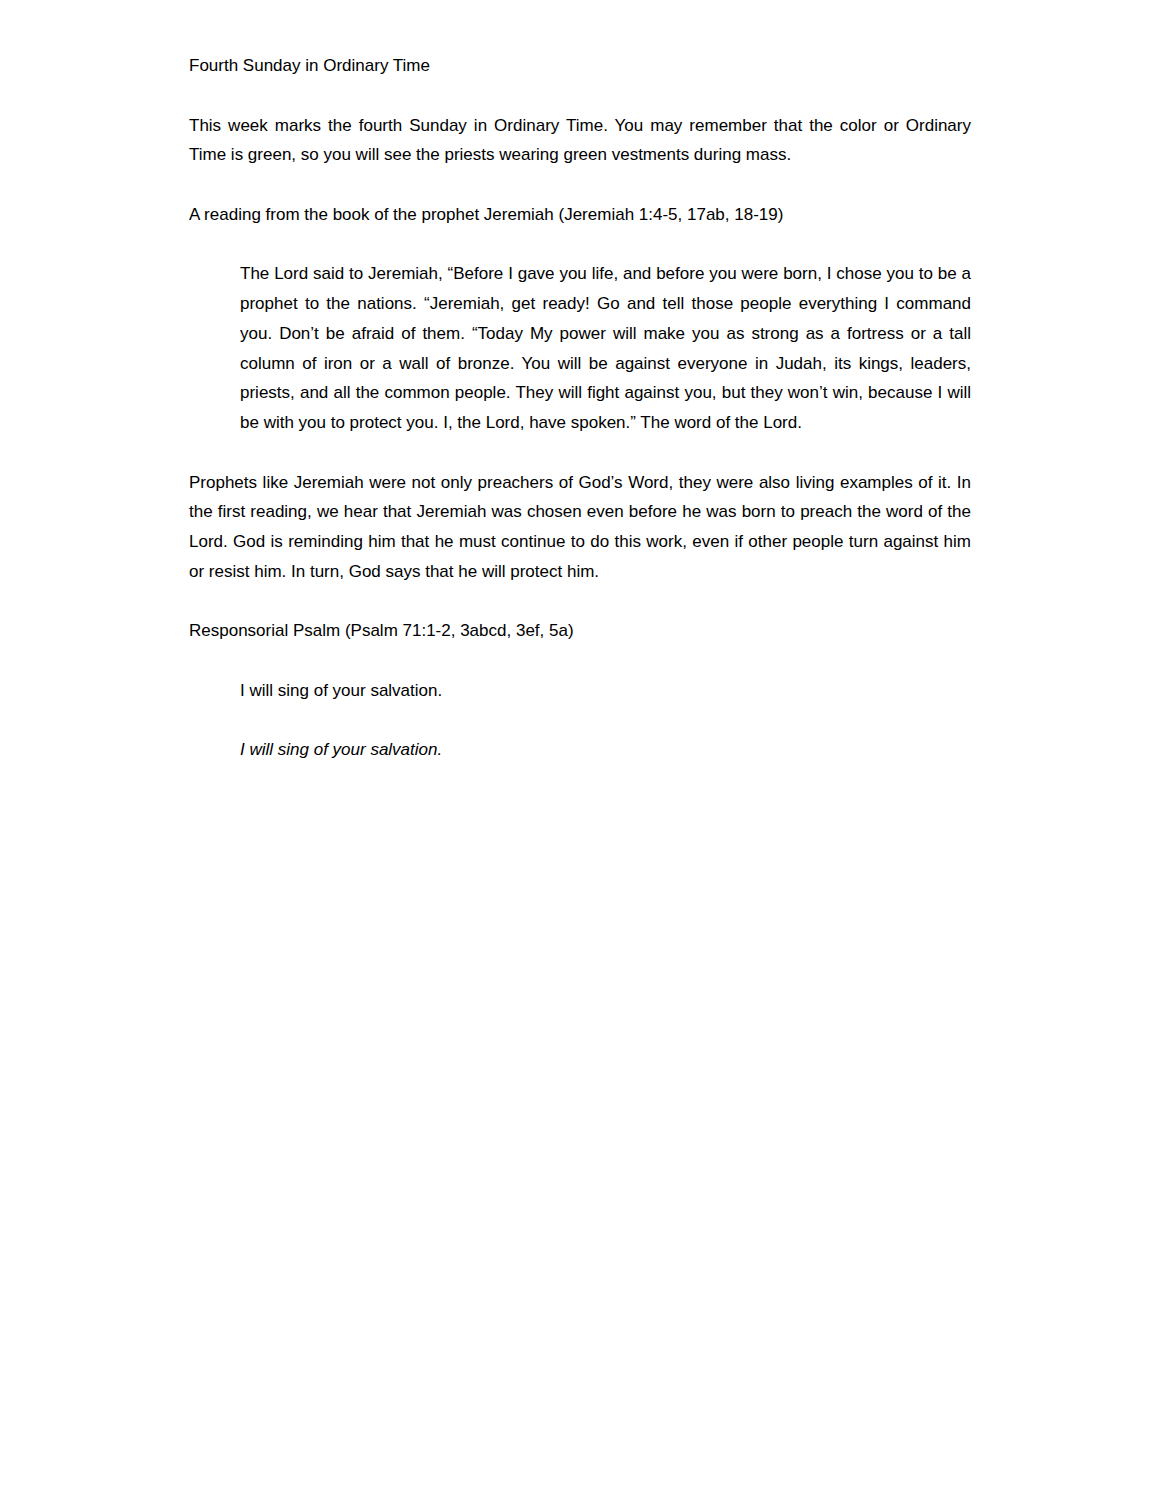Fourth Sunday in Ordinary Time
This week marks the fourth Sunday in Ordinary Time. You may remember that the color or Ordinary Time is green, so you will see the priests wearing green vestments during mass.
A reading from the book of the prophet Jeremiah (Jeremiah 1:4-5, 17ab, 18-19)
The Lord said to Jeremiah, “Before I gave you life, and before you were born, I chose you to be a prophet to the nations. “Jeremiah, get ready! Go and tell those people everything I command you. Don’t be afraid of them. “Today My power will make you as strong as a fortress or a tall column of iron or a wall of bronze. You will be against everyone in Judah, its kings, leaders, priests, and all the common people. They will fight against you, but they won’t win, because I will be with you to protect you. I, the Lord, have spoken.” The word of the Lord.
Prophets like Jeremiah were not only preachers of God’s Word, they were also living examples of it. In the first reading, we hear that Jeremiah was chosen even before he was born to preach the word of the Lord. God is reminding him that he must continue to do this work, even if other people turn against him or resist him. In turn, God says that he will protect him.
Responsorial Psalm (Psalm 71:1-2, 3abcd, 3ef, 5a)
I will sing of your salvation.
I will sing of your salvation.